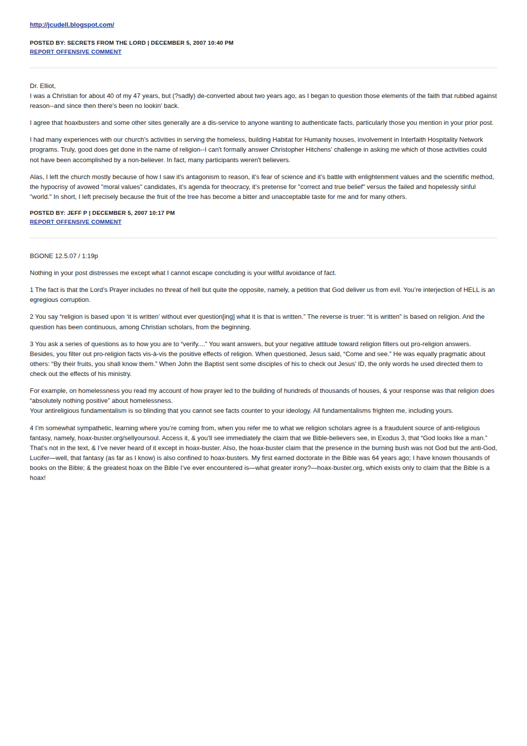http://jcudell.blogspot.com/
POSTED BY: SECRETS FROM THE LORD | DECEMBER 5, 2007 10:40 PM
REPORT OFFENSIVE COMMENT
Dr. Elliot,
I was a Christian for about 40 of my 47 years, but (?sadly) de-converted about two years ago, as I began to question those elements of the faith that rubbed against reason--and since then there's been no lookin' back.
I agree that hoaxbusters and some other sites generally are a dis-service to anyone wanting to authenticate facts, particularly those you mention in your prior post.
I had many experiences with our church's activities in serving the homeless, building Habitat for Humanity houses, involvement in Interfaith Hospitality Network programs. Truly, good does get done in the name of religion--I can't formally answer Christopher Hitchens' challenge in asking me which of those activities could not have been accomplished by a non-believer. In fact, many participants weren't believers.
Alas, I left the church mostly because of how I saw it's antagonism to reason, it's fear of science and it's battle with enlightenment values and the scientific method, the hypocrisy of avowed "moral values" candidates, it's agenda for theocracy, it's pretense for "correct and true belief" versus the failed and hopelessly sinful "world." In short, I left precisely because the fruit of the tree has become a bitter and unacceptable taste for me and for many others.
POSTED BY: JEFF P | DECEMBER 5, 2007 10:17 PM
REPORT OFFENSIVE COMMENT
BGONE 12.5.07 / 1:19p
Nothing in your post distresses me except what I cannot escape concluding is your willful avoidance of fact.
1 The fact is that the Lord’s Prayer includes no threat of hell but quite the opposite, namely, a petition that God deliver us from evil. You’re interjection of HELL is an egregious corruption.
2 You say “religion is based upon ‘it is written’ without ever question[ing] what it is that is written.” The reverse is truer: “it is written” is based on religion. And the question has been continuous, among Christian scholars, from the beginning.
3 You ask a series of questions as to how you are to “verify....” You want answers, but your negative attitude toward religion filters out pro-religion answers. Besides, you filter out pro-religion facts vis-à-vis the positive effects of religion. When questioned, Jesus said, “Come and see.” He was equally pragmatic about others: “By their fruits, you shall know them.” When John the Baptist sent some disciples of his to check out Jesus’ ID, the only words he used directed them to check out the effects of his ministry.
For example, on homelessness you read my account of how prayer led to the building of hundreds of thousands of houses, & your response was that religion does “absolutely nothing positive” about homelessness.
Your antireligious fundamentalism is so blinding that you cannot see facts counter to your ideology. All fundamentalisms frighten me, including yours.
4 I’m somewhat sympathetic, learning where you’re coming from, when you refer me to what we religion scholars agree is a fraudulent source of anti-religious fantasy, namely, hoax-buster.org/sellyoursoul. Access it, & you’ll see immediately the claim that we Bible-believers see, in Exodus 3, that “God looks like a man.” That’s not in the text, & I’ve never heard of it except in hoax-buster. Also, the hoax-buster claim that the presence in the burning bush was not God but the anti-God, Lucifer—well, that fantasy (as far as I know) is also confined to hoax-busters. My first earned doctorate in the Bible was 64 years ago; I have known thousands of books on the Bible; & the greatest hoax on the Bible I’ve ever encountered is—what greater irony?—hoax-buster.org, which exists only to claim that the Bible is a hoax!